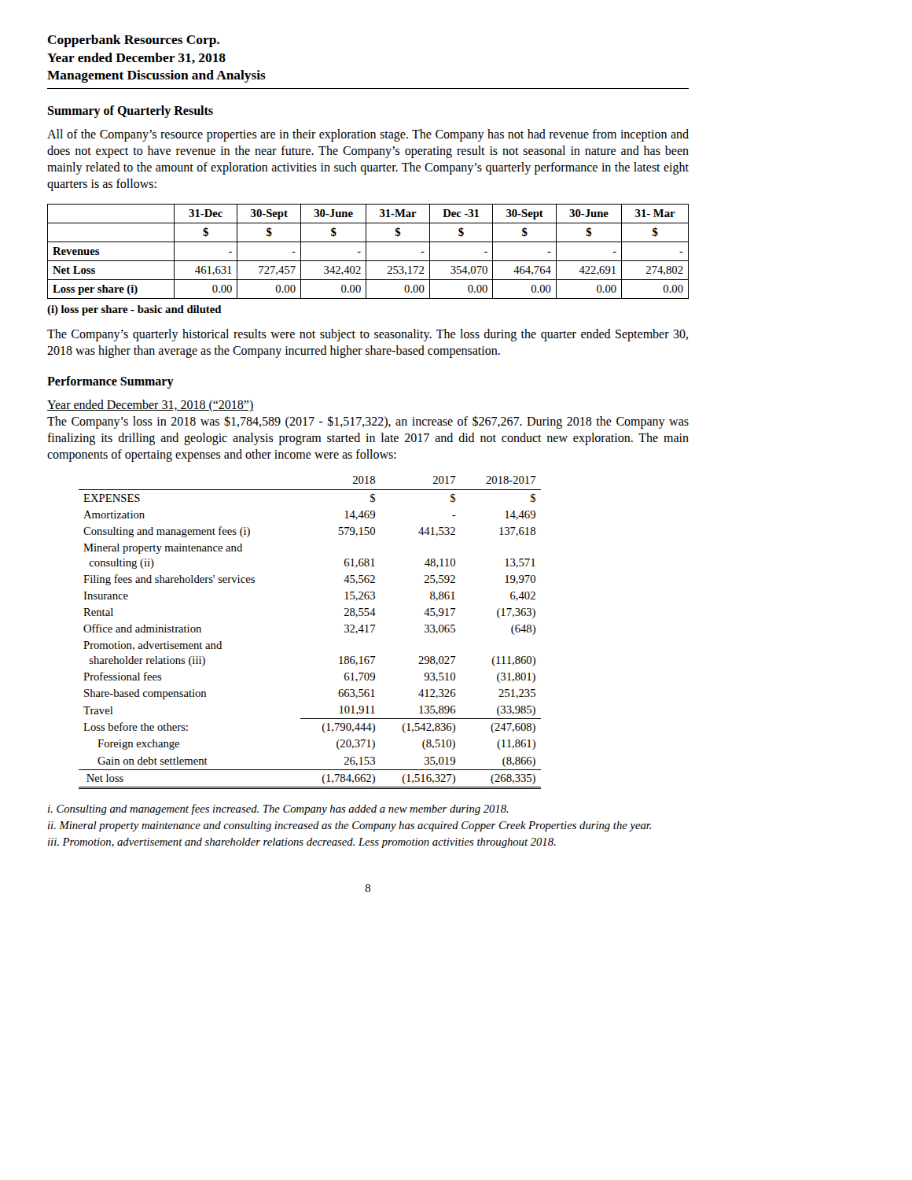Copperbank Resources Corp.
Year ended December 31, 2018
Management Discussion and Analysis
Summary of Quarterly Results
All of the Company’s resource properties are in their exploration stage. The Company has not had revenue from inception and does not expect to have revenue in the near future. The Company’s operating result is not seasonal in nature and has been mainly related to the amount of exploration activities in such quarter. The Company’s quarterly performance in the latest eight quarters is as follows:
| | 31-Dec | 30-Sept | 30-June | 31-Mar | Dec -31 | 30-Sept | 30-June | 31- Mar |
| --- | --- | --- | --- | --- | --- | --- | --- | --- |
| | $ | $ | $ | $ | $ | $ | $ | $ |
| Revenues | - | - | - | - | - | - | - | - |
| Net Loss | 461,631 | 727,457 | 342,402 | 253,172 | 354,070 | 464,764 | 422,691 | 274,802 |
| Loss per share (i) | 0.00 | 0.00 | 0.00 | 0.00 | 0.00 | 0.00 | 0.00 | 0.00 |
(i) loss per share - basic and diluted
The Company’s quarterly historical results were not subject to seasonality. The loss during the quarter ended September 30, 2018 was higher than average as the Company incurred higher share-based compensation.
Performance Summary
Year ended December 31, 2018 (“2018”)
The Company’s loss in 2018 was $1,784,589 (2017 - $1,517,322), an increase of $267,267. During 2018 the Company was finalizing its drilling and geologic analysis program started in late 2017 and did not conduct new exploration. The main components of opertaing expenses and other income were as follows:
| | 2018 | 2017 | 2018-2017 |
| --- | --- | --- | --- |
| EXPENSES | $ | $ | $ |
| Amortization | 14,469 | - | 14,469 |
| Consulting and management fees (i) | 579,150 | 441,532 | 137,618 |
| Mineral property maintenance and consulting (ii) | 61,681 | 48,110 | 13,571 |
| Filing fees and shareholders' services | 45,562 | 25,592 | 19,970 |
| Insurance | 15,263 | 8,861 | 6,402 |
| Rental | 28,554 | 45,917 | (17,363) |
| Office and administration | 32,417 | 33,065 | (648) |
| Promotion, advertisement and shareholder relations (iii) | 186,167 | 298,027 | (111,860) |
| Professional fees | 61,709 | 93,510 | (31,801) |
| Share-based compensation | 663,561 | 412,326 | 251,235 |
| Travel | 101,911 | 135,896 | (33,985) |
| Loss before the others: | (1,790,444) | (1,542,836) | (247,608) |
| Foreign exchange | (20,371) | (8,510) | (11,861) |
| Gain on debt settlement | 26,153 | 35,019 | (8,866) |
| Net loss | (1,784,662) | (1,516,327) | (268,335) |
i. Consulting and management fees increased. The Company has added a new member during 2018.
ii. Mineral property maintenance and consulting increased as the Company has acquired Copper Creek Properties during the year.
iii. Promotion, advertisement and shareholder relations decreased. Less promotion activities throughout 2018.
8